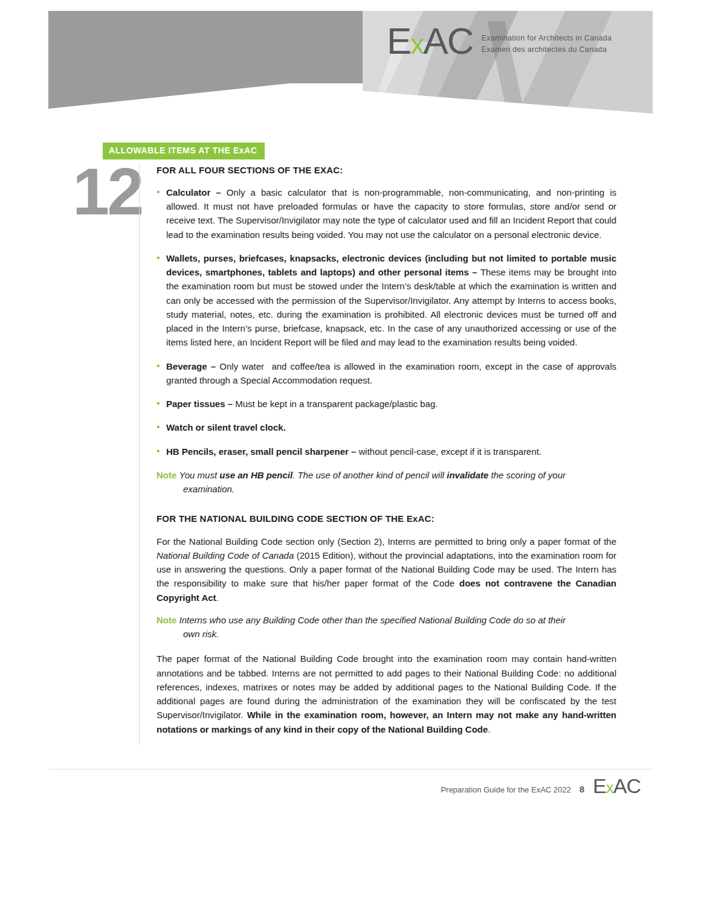Ex AC
Examination for Architects in Canada
Examen des architectes du Canada
ALLOWABLE ITEMS AT THE ExAC
12
FOR ALL FOUR SECTIONS OF THE EXAC:
Calculator – Only a basic calculator that is non-programmable, non-communicating, and non-printing is allowed. It must not have preloaded formulas or have the capacity to store formulas, store and/or send or receive text. The Supervisor/Invigilator may note the type of calculator used and fill an Incident Report that could lead to the examination results being voided. You may not use the calculator on a personal electronic device.
Wallets, purses, briefcases, knapsacks, electronic devices (including but not limited to portable music devices, smartphones, tablets and laptops) and other personal items – These items may be brought into the examination room but must be stowed under the Intern’s desk/table at which the examination is written and can only be accessed with the permission of the Supervisor/Invigilator. Any attempt by Interns to access books, study material, notes, etc. during the examination is prohibited. All electronic devices must be turned off and placed in the Intern’s purse, briefcase, knapsack, etc. In the case of any unauthorized accessing or use of the items listed here, an Incident Report will be filed and may lead to the examination results being voided.
Beverage – Only water and coffee/tea is allowed in the examination room, except in the case of approvals granted through a Special Accommodation request.
Paper tissues – Must be kept in a transparent package/plastic bag.
Watch or silent travel clock.
HB Pencils, eraser, small pencil sharpener – without pencil-case, except if it is transparent.
Note You must use an HB pencil. The use of another kind of pencil will invalidate the scoring of your examination.
FOR THE NATIONAL BUILDING CODE SECTION OF THE ExAC:
For the National Building Code section only (Section 2), Interns are permitted to bring only a paper format of the National Building Code of Canada (2015 Edition), without the provincial adaptations, into the examination room for use in answering the questions. Only a paper format of the National Building Code may be used. The Intern has the responsibility to make sure that his/her paper format of the Code does not contravene the Canadian Copyright Act.
Note Interns who use any Building Code other than the specified National Building Code do so at their own risk.
The paper format of the National Building Code brought into the examination room may contain hand-written annotations and be tabbed. Interns are not permitted to add pages to their National Building Code: no additional references, indexes, matrixes or notes may be added by additional pages to the National Building Code. If the additional pages are found during the administration of the examination they will be confiscated by the test Supervisor/Invigilator. While in the examination room, however, an Intern may not make any hand-written notations or markings of any kind in their copy of the National Building Code.
Preparation Guide for the ExAC 2022
8
Ex AC